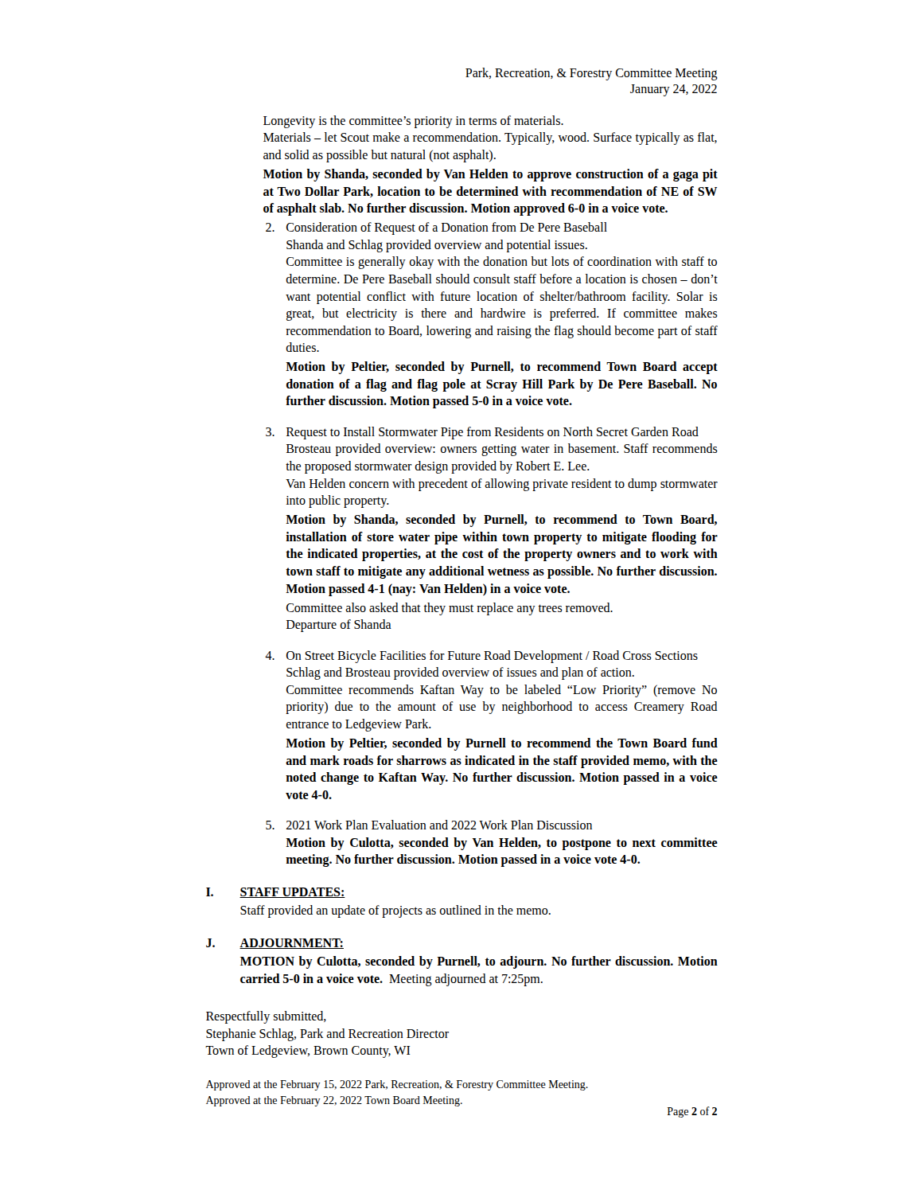Park, Recreation, & Forestry Committee Meeting
January 24, 2022
Longevity is the committee’s priority in terms of materials.
Materials – let Scout make a recommendation. Typically, wood. Surface typically as flat, and solid as possible but natural (not asphalt).
Motion by Shanda, seconded by Van Helden to approve construction of a gaga pit at Two Dollar Park, location to be determined with recommendation of NE of SW of asphalt slab. No further discussion. Motion approved 6-0 in a voice vote.
Consideration of Request of a Donation from De Pere Baseball
Shanda and Schlag provided overview and potential issues.
Committee is generally okay with the donation but lots of coordination with staff to determine. De Pere Baseball should consult staff before a location is chosen – don’t want potential conflict with future location of shelter/bathroom facility. Solar is great, but electricity is there and hardwire is preferred. If committee makes recommendation to Board, lowering and raising the flag should become part of staff duties.
Motion by Peltier, seconded by Purnell, to recommend Town Board accept donation of a flag and flag pole at Scray Hill Park by De Pere Baseball. No further discussion. Motion passed 5-0 in a voice vote.
Request to Install Stormwater Pipe from Residents on North Secret Garden Road
Brosteau provided overview: owners getting water in basement. Staff recommends the proposed stormwater design provided by Robert E. Lee.
Van Helden concern with precedent of allowing private resident to dump stormwater into public property.
Motion by Shanda, seconded by Purnell, to recommend to Town Board, installation of store water pipe within town property to mitigate flooding for the indicated properties, at the cost of the property owners and to work with town staff to mitigate any additional wetness as possible. No further discussion. Motion passed 4-1 (nay: Van Helden) in a voice vote.
Committee also asked that they must replace any trees removed.
Departure of Shanda
On Street Bicycle Facilities for Future Road Development / Road Cross Sections
Schlag and Brosteau provided overview of issues and plan of action.
Committee recommends Kaftan Way to be labeled “Low Priority” (remove No priority) due to the amount of use by neighborhood to access Creamery Road entrance to Ledgeview Park.
Motion by Peltier, seconded by Purnell to recommend the Town Board fund and mark roads for sharrows as indicated in the staff provided memo, with the noted change to Kaftan Way. No further discussion. Motion passed in a voice vote 4-0.
2021 Work Plan Evaluation and 2022 Work Plan Discussion
Motion by Culotta, seconded by Van Helden, to postpone to next committee meeting. No further discussion. Motion passed in a voice vote 4-0.
I. Staff Updates:
Staff provided an update of projects as outlined in the memo.
J. Adjournment:
MOTION by Culotta, seconded by Purnell, to adjourn. No further discussion. Motion carried 5-0 in a voice vote. Meeting adjourned at 7:25pm.
Respectfully submitted,
Stephanie Schlag, Park and Recreation Director
Town of Ledgeview, Brown County, WI
Approved at the February 15, 2022 Park, Recreation, & Forestry Committee Meeting.
Approved at the February 22, 2022 Town Board Meeting.
Page 2 of 2